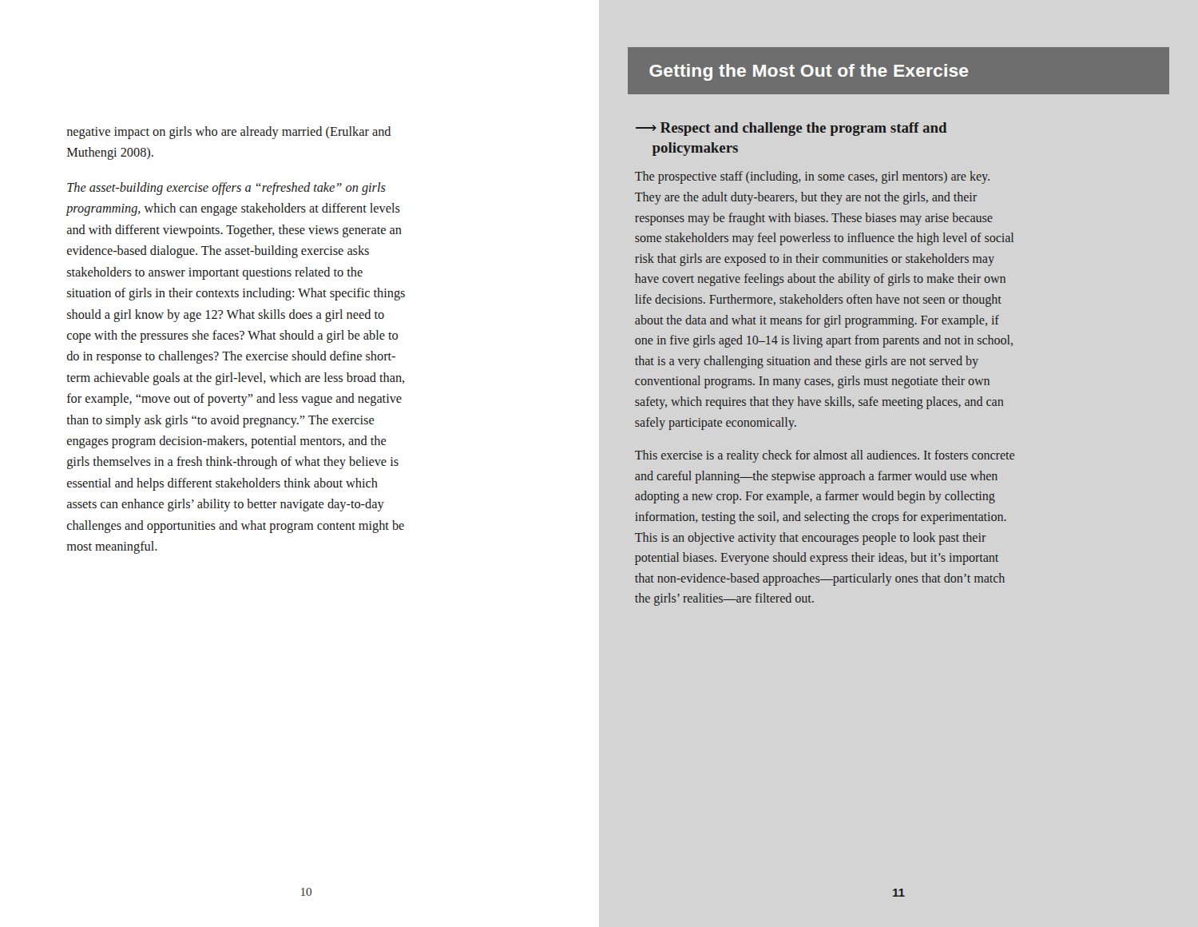negative impact on girls who are already married (Erulkar and Muthengi 2008).
The asset-building exercise offers a “refreshed take” on girls programming, which can engage stakeholders at different levels and with different viewpoints. Together, these views generate an evidence-based dialogue. The asset-building exercise asks stakeholders to answer important questions related to the situation of girls in their contexts including: What specific things should a girl know by age 12? What skills does a girl need to cope with the pressures she faces? What should a girl be able to do in response to challenges? The exercise should define short-term achievable goals at the girl-level, which are less broad than, for example, “move out of poverty” and less vague and negative than to simply ask girls “to avoid pregnancy.” The exercise engages program decision-makers, potential mentors, and the girls themselves in a fresh think-through of what they believe is essential and helps different stakeholders think about which assets can enhance girls’ ability to better navigate day-to-day challenges and opportunities and what program content might be most meaningful.
10
Getting the Most Out of the Exercise
⟶Respect and challenge the program staff and policymakers
The prospective staff (including, in some cases, girl mentors) are key. They are the adult duty-bearers, but they are not the girls, and their responses may be fraught with biases. These biases may arise because some stakeholders may feel powerless to influence the high level of social risk that girls are exposed to in their communities or stakeholders may have covert negative feelings about the ability of girls to make their own life decisions. Furthermore, stakeholders often have not seen or thought about the data and what it means for girl programming. For example, if one in five girls aged 10–14 is living apart from parents and not in school, that is a very challenging situation and these girls are not served by conventional programs. In many cases, girls must negotiate their own safety, which requires that they have skills, safe meeting places, and can safely participate economically.
This exercise is a reality check for almost all audiences. It fosters concrete and careful planning—the stepwise approach a farmer would use when adopting a new crop. For example, a farmer would begin by collecting information, testing the soil, and selecting the crops for experimentation. This is an objective activity that encourages people to look past their potential biases. Everyone should express their ideas, but it’s important that non-evidence-based approaches—particularly ones that don’t match the girls’ realities—are filtered out.
11